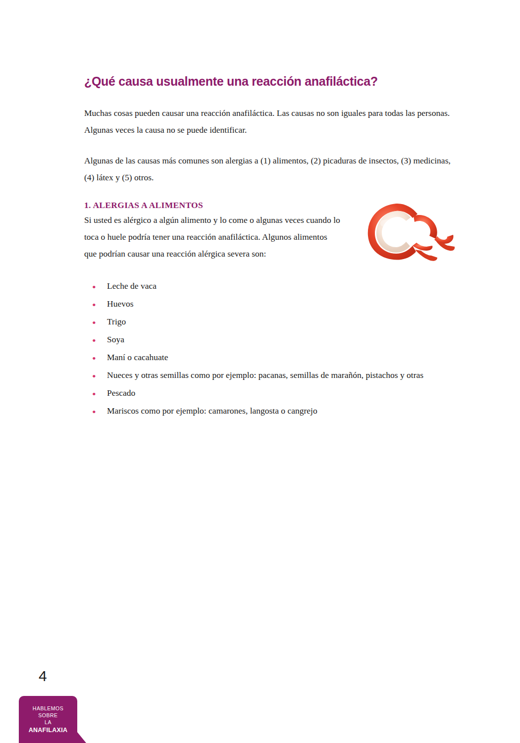¿Qué causa usualmente una reacción anafiláctica?
Muchas cosas pueden causar una reacción anafiláctica. Las causas no son iguales para todas las personas. Algunas veces la causa no se puede identificar.
Algunas de las causas más comunes son alergias a (1) alimentos, (2) picaduras de insectos, (3) medicinas, (4) látex y (5) otros.
1. ALERGIAS A ALIMENTOS
Si usted es alérgico a algún alimento y lo come o algunas veces cuando lo toca o huele podría tener una reacción anafiláctica. Algunos alimentos que podrían causar una reacción alérgica severa son:
Leche de vaca
Huevos
Trigo
Soya
Maní o cacahuate
Nueces y otras semillas como por ejemplo: pacanas, semillas de marañón, pistachos y otras
Pescado
Mariscos como por ejemplo: camarones, langosta o cangrejo
4
HABLEMOS
SOBRE
LA
ANAFILAXIA